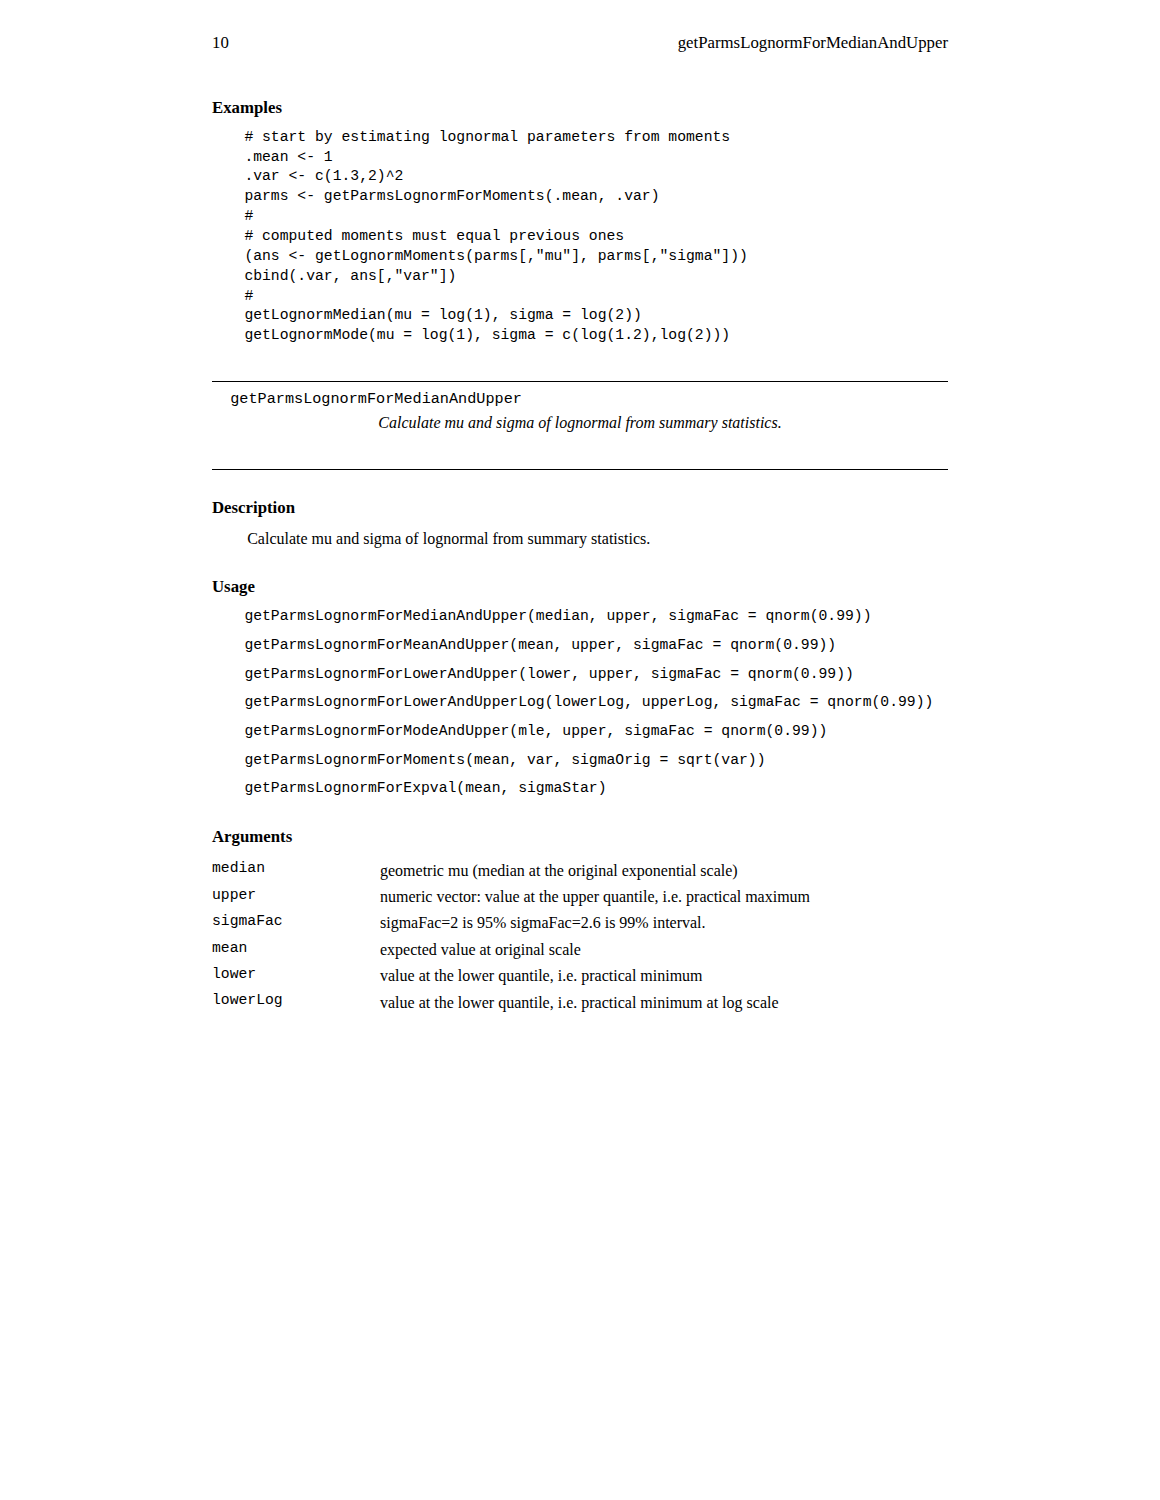10 getParmsLognormForMedianAndUpper
Examples
# start by estimating lognormal parameters from moments
.mean <- 1
.var <- c(1.3,2)^2
parms <- getParmsLognormForMoments(.mean, .var)
#
# computed moments must equal previous ones
(ans <- getLognormMoments(parms[,"mu"], parms[,"sigma"]))
cbind(.var, ans[,"var"])
#
getLognormMedian(mu = log(1), sigma = log(2))
getLognormMode(mu = log(1), sigma = c(log(1.2),log(2)))
getParmsLognormForMedianAndUpper Calculate mu and sigma of lognormal from summary statistics.
Description
Calculate mu and sigma of lognormal from summary statistics.
Usage
getParmsLognormForMedianAndUpper(median, upper, sigmaFac = qnorm(0.99))
getParmsLognormForMeanAndUpper(mean, upper, sigmaFac = qnorm(0.99))
getParmsLognormForLowerAndUpper(lower, upper, sigmaFac = qnorm(0.99))
getParmsLognormForLowerAndUpperLog(lowerLog, upperLog, sigmaFac = qnorm(0.99))
getParmsLognormForModeAndUpper(mle, upper, sigmaFac = qnorm(0.99))
getParmsLognormForMoments(mean, var, sigmaOrig = sqrt(var))
getParmsLognormForExpval(mean, sigmaStar)
Arguments
median
geometric mu (median at the original exponential scale)
upper
numeric vector: value at the upper quantile, i.e. practical maximum
sigmaFac
sigmaFac=2 is 95% sigmaFac=2.6 is 99% interval.
mean
expected value at original scale
lower
value at the lower quantile, i.e. practical minimum
lowerLog
value at the lower quantile, i.e. practical minimum at log scale